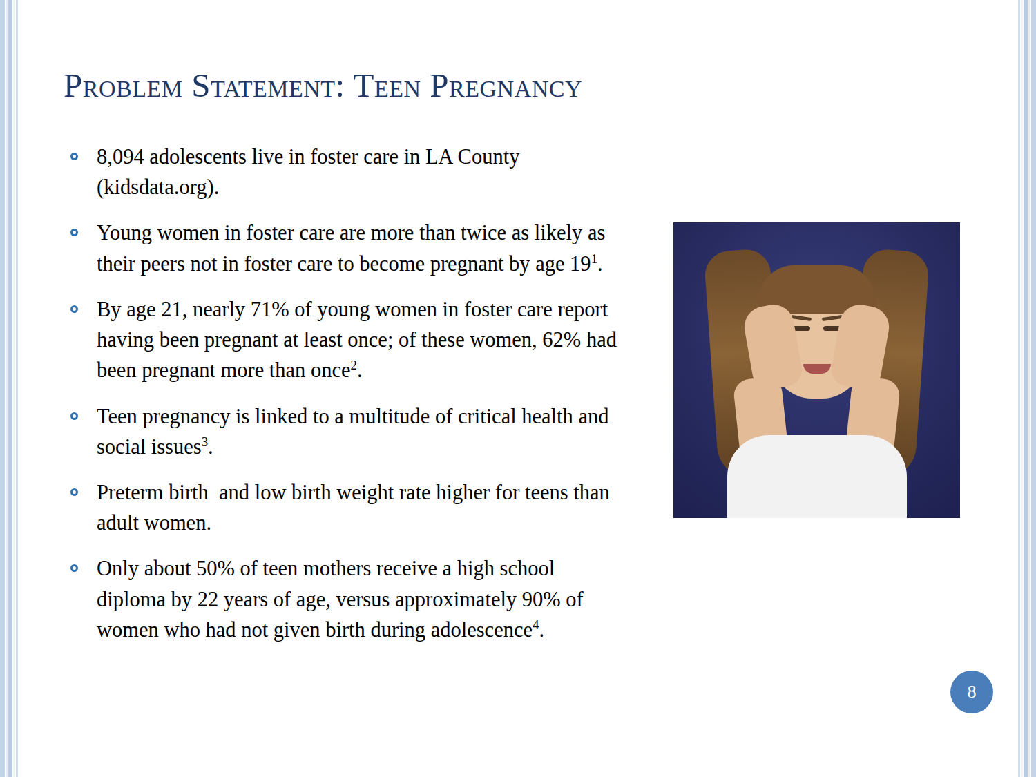Problem Statement: Teen Pregnancy
8,094 adolescents live in foster care in LA County (kidsdata.org).
Young women in foster care are more than twice as likely as their peers not in foster care to become pregnant by age 191.
By age 21, nearly 71% of young women in foster care report having been pregnant at least once; of these women, 62% had been pregnant more than once2.
Teen pregnancy is linked to a multitude of critical health and social issues3.
Preterm birth and low birth weight rate higher for teens than adult women.
Only about 50% of teen mothers receive a high school diploma by 22 years of age, versus approximately 90% of women who had not given birth during adolescence4.
8